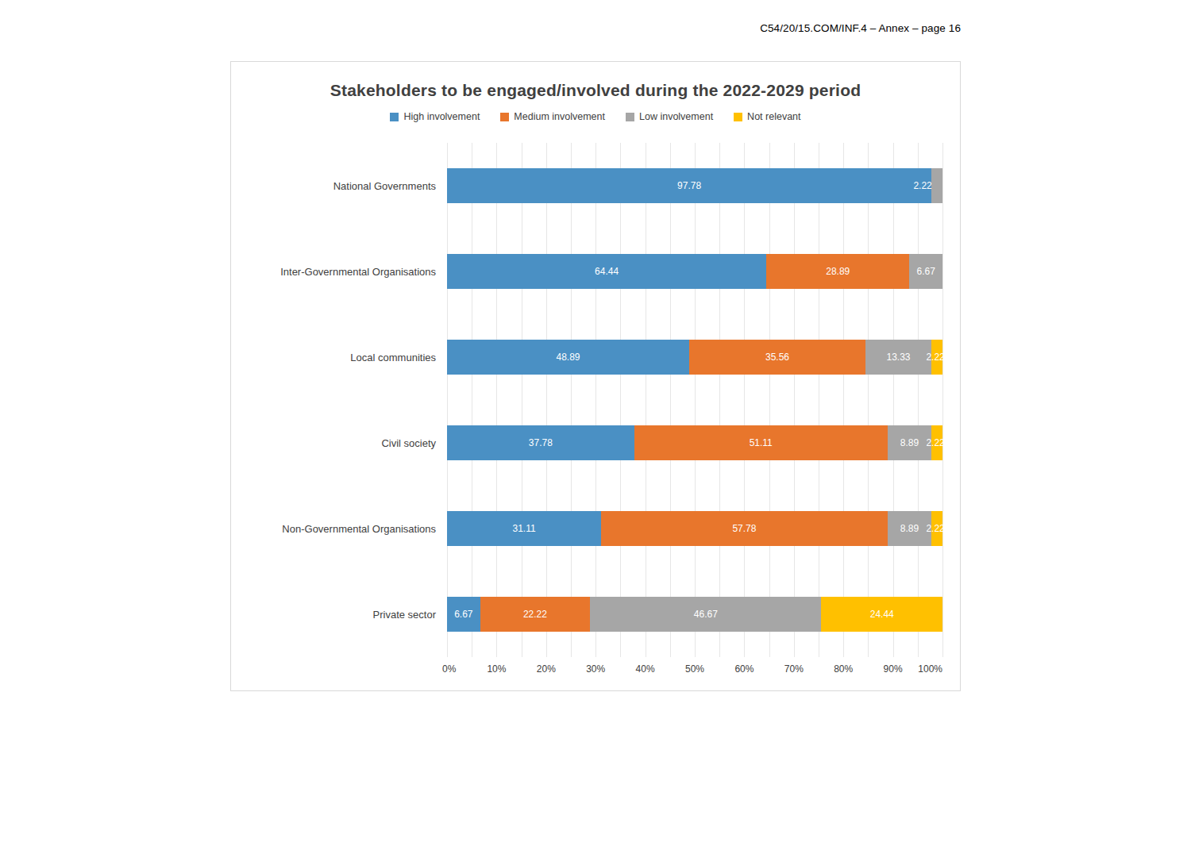C54/20/15.COM/INF.4 – Annex – page 16
Stakeholders to be engaged/involved during the 2022-2029 period
High involvement
Medium involvement
Low involvement
Not relevant
National Governments
97.78
2.22
Inter-Governmental Organisations
64.44
28.89
6.67
Local communities
48.89
35.56
13.33
2.22
Civil society
37.78
51.11
8.89
2.22
Non-Governmental Organisations
31.11
57.78
8.89
2.22
Private sector
6.67
22.22
46.67
24.44
0% 10% 20% 30% 40% 50% 60% 70% 80% 90% 100%